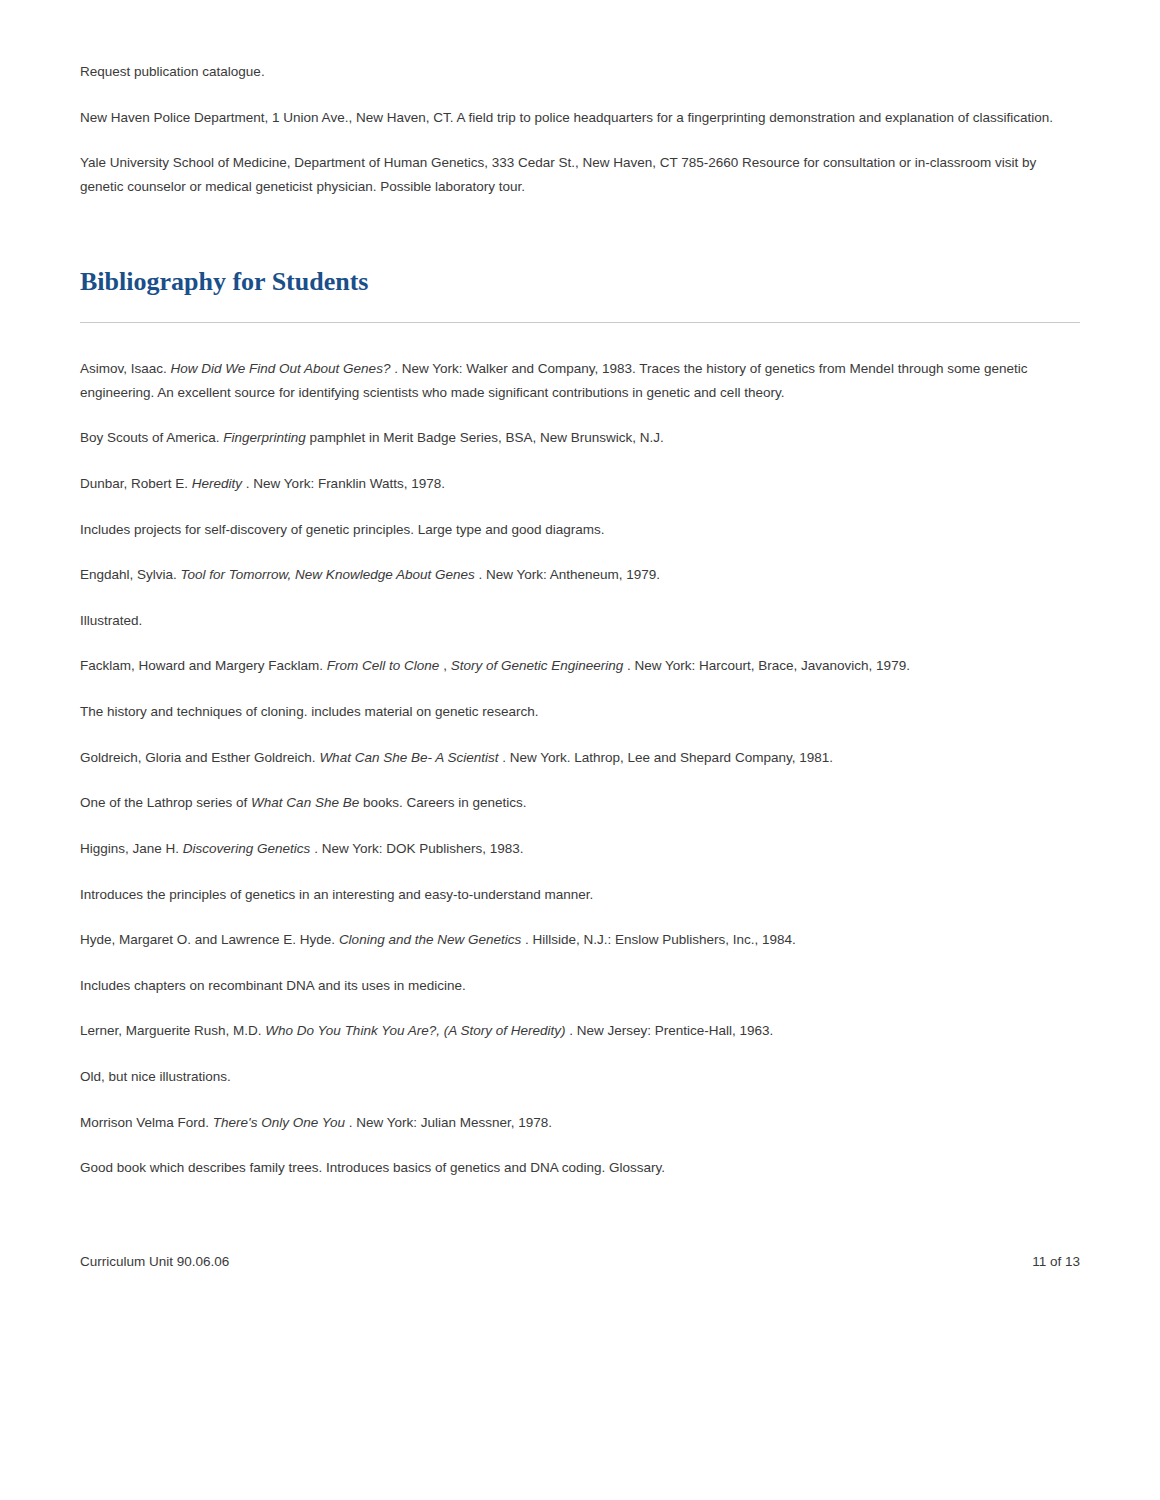Request publication catalogue.
New Haven Police Department, 1 Union Ave., New Haven, CT. A field trip to police headquarters for a fingerprinting demonstration and explanation of classification.
Yale University School of Medicine, Department of Human Genetics, 333 Cedar St., New Haven, CT 785-2660 Resource for consultation or in-classroom visit by genetic counselor or medical geneticist physician. Possible laboratory tour.
Bibliography for Students
Asimov, Isaac. How Did We Find Out About Genes? . New York: Walker and Company, 1983. Traces the history of genetics from Mendel through some genetic engineering. An excellent source for identifying scientists who made significant contributions in genetic and cell theory.
Boy Scouts of America. Fingerprinting pamphlet in Merit Badge Series, BSA, New Brunswick, N.J.
Dunbar, Robert E. Heredity . New York: Franklin Watts, 1978.
Includes projects for self-discovery of genetic principles. Large type and good diagrams.
Engdahl, Sylvia. Tool for Tomorrow, New Knowledge About Genes . New York: Antheneum, 1979.
Illustrated.
Facklam, Howard and Margery Facklam. From Cell to Clone , Story of Genetic Engineering . New York: Harcourt, Brace, Javanovich, 1979.
The history and techniques of cloning. includes material on genetic research.
Goldreich, Gloria and Esther Goldreich. What Can She Be- A Scientist . New York. Lathrop, Lee and Shepard Company, 1981.
One of the Lathrop series of What Can She Be books. Careers in genetics.
Higgins, Jane H. Discovering Genetics . New York: DOK Publishers, 1983.
Introduces the principles of genetics in an interesting and easy-to-understand manner.
Hyde, Margaret O. and Lawrence E. Hyde. Cloning and the New Genetics . Hillside, N.J.: Enslow Publishers, Inc., 1984.
Includes chapters on recombinant DNA and its uses in medicine.
Lerner, Marguerite Rush, M.D. Who Do You Think You Are?, (A Story of Heredity) . New Jersey: Prentice-Hall, 1963.
Old, but nice illustrations.
Morrison Velma Ford. There's Only One You . New York: Julian Messner, 1978.
Good book which describes family trees. Introduces basics of genetics and DNA coding. Glossary.
Curriculum Unit 90.06.06 11 of 13